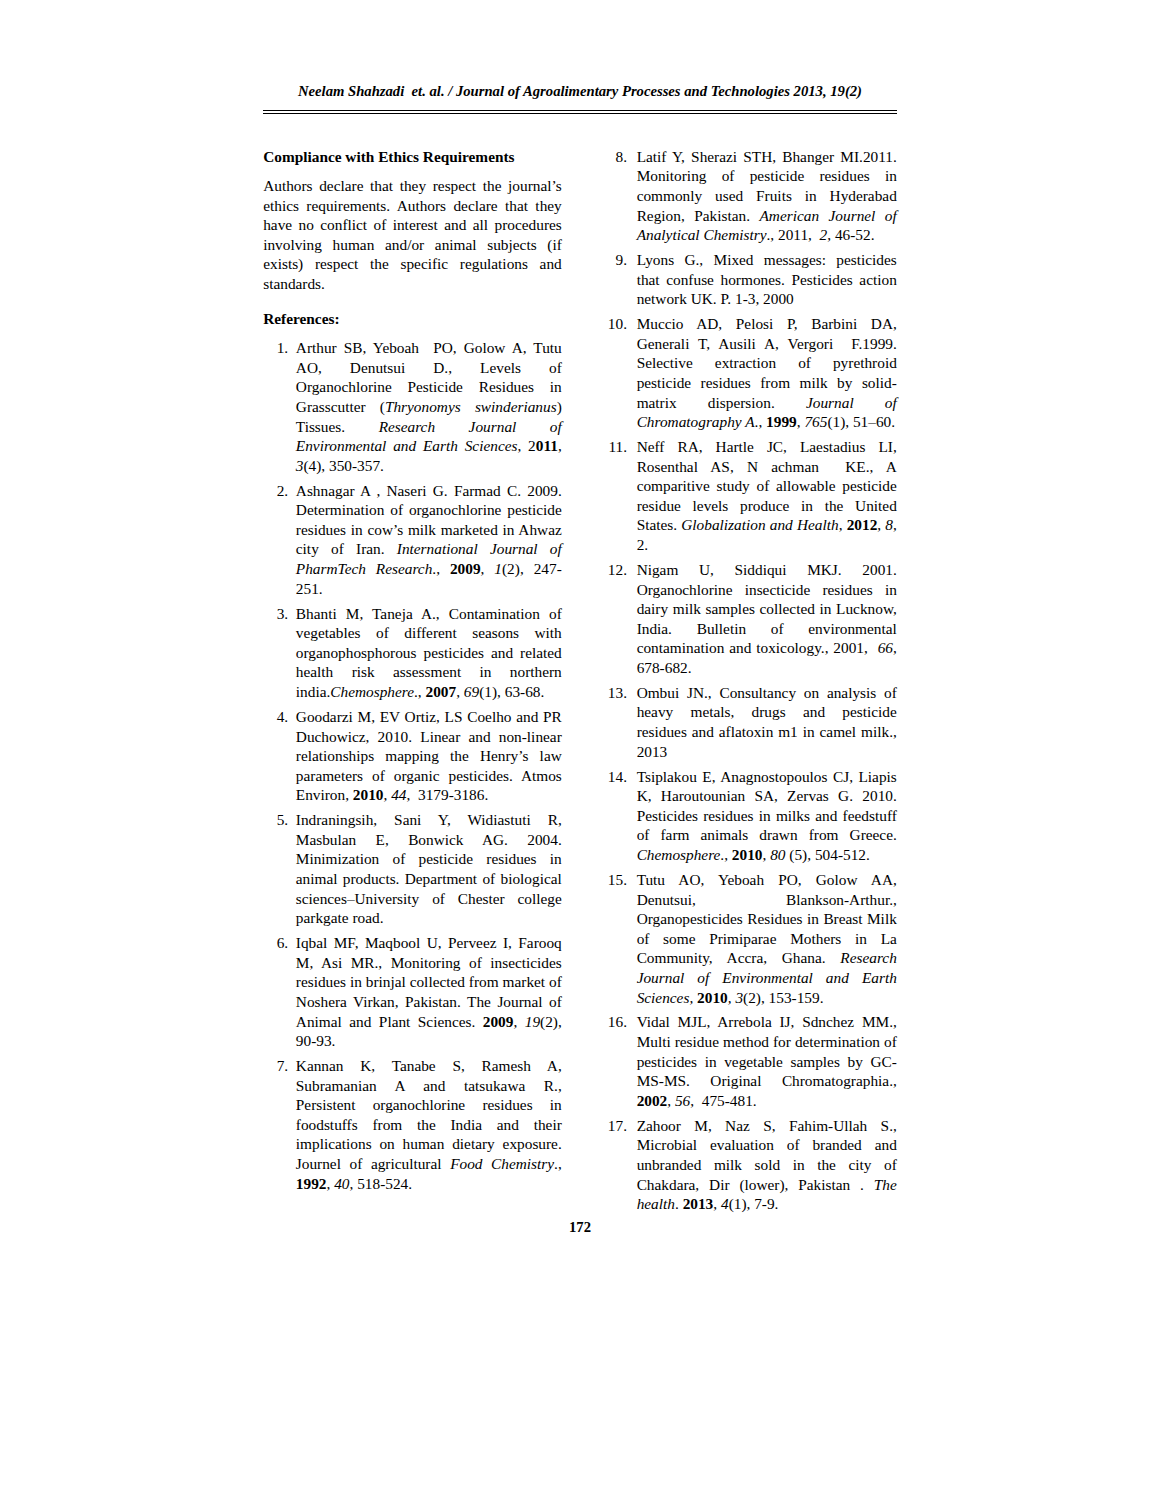Neelam Shahzadi et. al. / Journal of Agroalimentary Processes and Technologies 2013, 19(2)
Compliance with Ethics Requirements
Authors declare that they respect the journal’s ethics requirements. Authors declare that they have no conflict of interest and all procedures involving human and/or animal subjects (if exists) respect the specific regulations and standards.
References:
Arthur SB, Yeboah PO, Golow A, Tutu AO, Denutsui D., Levels of Organochlorine Pesticide Residues in Grasscutter (Thryonomys swinderianus) Tissues. Research Journal of Environmental and Earth Sciences, 2011, 3(4), 350-357.
Ashnagar A , Naseri G. Farmad C. 2009. Determination of organochlorine pesticide residues in cow’s milk marketed in Ahwaz city of Iran. International Journal of PharmTech Research., 2009, 1(2), 247-251.
Bhanti M, Taneja A., Contamination of vegetables of different seasons with organophosphorous pesticides and related health risk assessment in northern india.Chemosphere., 2007, 69(1), 63-68.
Goodarzi M, EV Ortiz, LS Coelho and PR Duchowicz, 2010. Linear and non-linear relationships mapping the Henry’s law parameters of organic pesticides. Atmos Environ, 2010, 44, 3179-3186.
Indraningsih, Sani Y, Widiastuti R, Masbulan E, Bonwick AG. 2004. Minimization of pesticide residues in animal products. Department of biological sciences–University of Chester college parkgate road.
Iqbal MF, Maqbool U, Perveez I, Farooq M, Asi MR., Monitoring of insecticides residues in brinjal collected from market of Noshera Virkan, Pakistan. The Journal of Animal and Plant Sciences. 2009, 19(2), 90-93.
Kannan K, Tanabe S, Ramesh A, Subramanian A and tatsukawa R., Persistent organochlorine residues in foodstuffs from the India and their implications on human dietary exposure. Journel of agricultural Food Chemistry., 1992, 40, 518-524.
Latif Y, Sherazi STH, Bhanger MI.2011. Monitoring of pesticide residues in commonly used Fruits in Hyderabad Region, Pakistan. American Journel of Analytical Chemistry., 2011, 2, 46-52.
Lyons G., Mixed messages: pesticides that confuse hormones. Pesticides action network UK. P. 1-3, 2000
Muccio AD, Pelosi P, Barbini DA, Generali T, Ausili A, Vergori F.1999. Selective extraction of pyrethroid pesticide residues from milk by solid-matrix dispersion. Journal of Chromatography A., 1999, 765(1), 51–60.
Neff RA, Hartle JC, Laestadius LI, Rosenthal AS, N achman KE., A comparitive study of allowable pesticide residue levels produce in the United States. Globalization and Health, 2012, 8, 2.
Nigam U, Siddiqui MKJ. 2001. Organochlorine insecticide residues in dairy milk samples collected in Lucknow, India. Bulletin of environmental contamination and toxicology., 2001, 66, 678-682.
Ombui JN., Consultancy on analysis of heavy metals, drugs and pesticide residues and aflatoxin m1 in camel milk., 2013
Tsiplakou E, Anagnostopoulos CJ, Liapis K, Haroutounian SA, Zervas G. 2010. Pesticides residues in milks and feedstuff of farm animals drawn from Greece. Chemosphere., 2010, 80 (5), 504-512.
Tutu AO, Yeboah PO, Golow AA, Denutsui, Blankson-Arthur., Organopesticides Residues in Breast Milk of some Primiparae Mothers in La Community, Accra, Ghana. Research Journal of Environmental and Earth Sciences, 2010, 3(2), 153-159.
Vidal MJL, Arrebola IJ, Sdnchez MM., Multi residue method for determination of pesticides in vegetable samples by GC-MS-MS. Original Chromatographia., 2002, 56, 475-481.
Zahoor M, Naz S, Fahim-Ullah S., Microbial evaluation of branded and unbranded milk sold in the city of Chakdara, Dir (lower), Pakistan . The health. 2013, 4(1), 7-9.
172